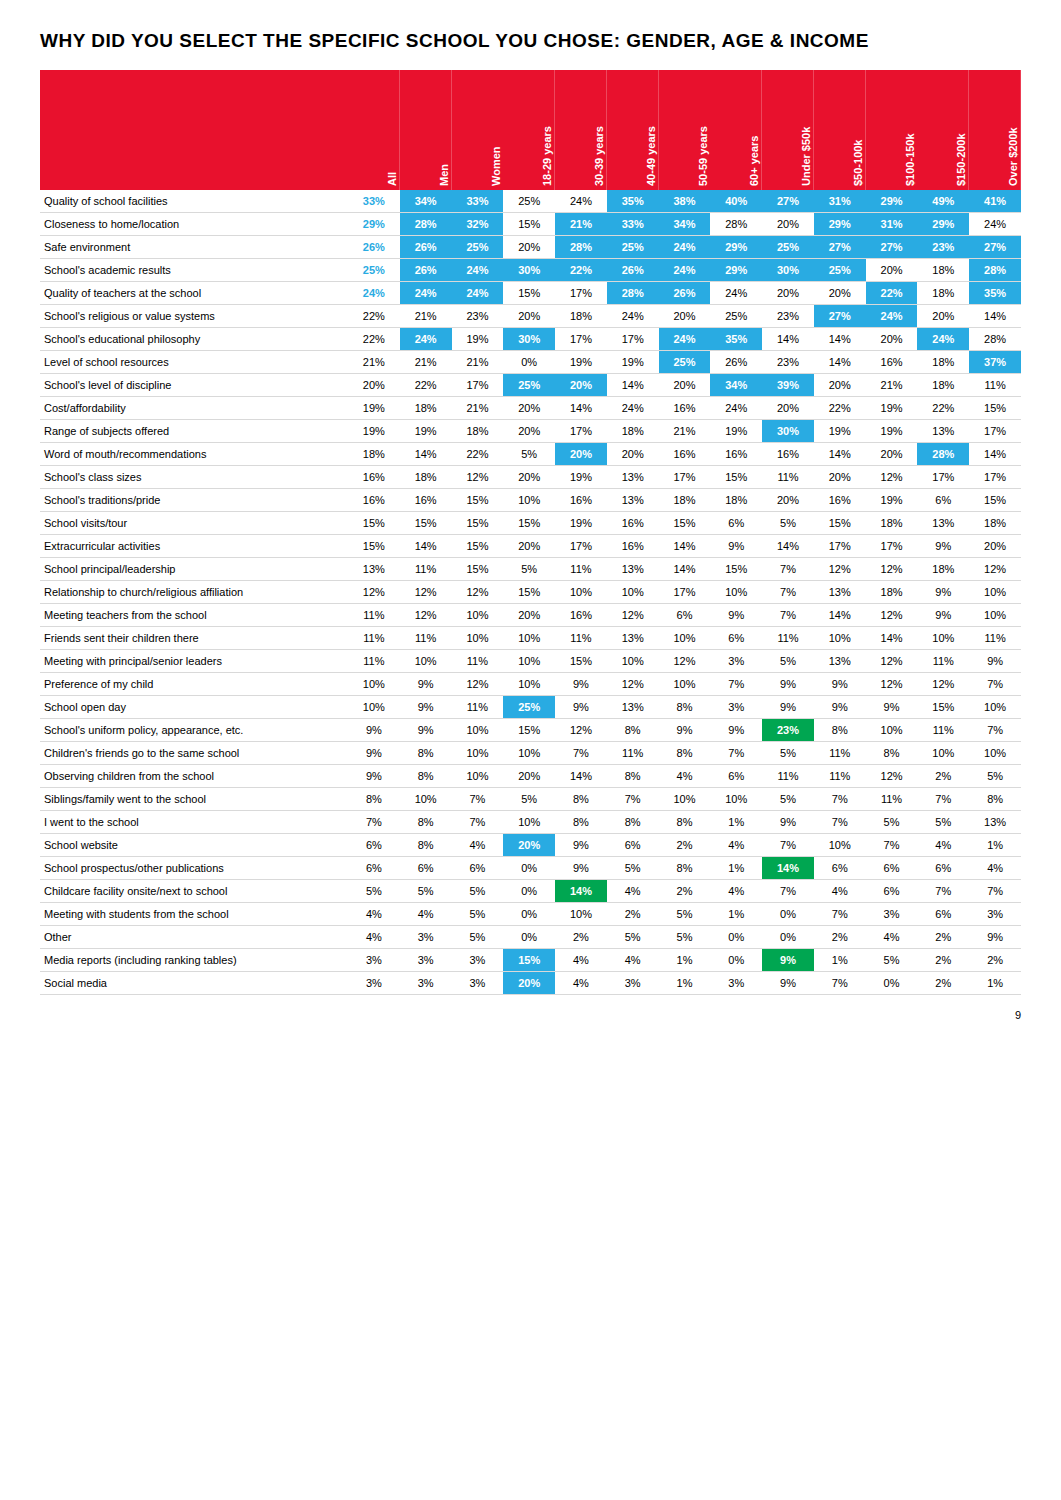Why did you select the specific school you chose: gender, age & income
| | All | Men | Women | 18-29 years | 30-39 years | 40-49 years | 50-59 years | 60+ years | Under $50k | $50-100k | $100-150k | $150-200k | Over $200k |
| --- | --- | --- | --- | --- | --- | --- | --- | --- | --- | --- | --- | --- | --- |
| Quality of school facilities | 33% | 34% | 33% | 25% | 24% | 35% | 38% | 40% | 27% | 31% | 29% | 49% | 41% |
| Closeness to home/location | 29% | 28% | 32% | 15% | 21% | 33% | 34% | 28% | 20% | 29% | 31% | 29% | 24% |
| Safe environment | 26% | 26% | 25% | 20% | 28% | 25% | 24% | 29% | 25% | 27% | 27% | 23% | 27% |
| School's academic results | 25% | 26% | 24% | 30% | 22% | 26% | 24% | 29% | 30% | 25% | 20% | 18% | 28% |
| Quality of teachers at the school | 24% | 24% | 24% | 15% | 17% | 28% | 26% | 24% | 20% | 20% | 22% | 18% | 35% |
| School's religious or value systems | 22% | 21% | 23% | 20% | 18% | 24% | 20% | 25% | 23% | 27% | 24% | 20% | 14% |
| School's educational philosophy | 22% | 24% | 19% | 30% | 17% | 17% | 24% | 35% | 14% | 14% | 20% | 24% | 28% |
| Level of school resources | 21% | 21% | 21% | 0% | 19% | 19% | 25% | 26% | 23% | 14% | 16% | 18% | 37% |
| School's level of discipline | 20% | 22% | 17% | 25% | 20% | 14% | 20% | 34% | 39% | 20% | 21% | 18% | 11% |
| Cost/affordability | 19% | 18% | 21% | 20% | 14% | 24% | 16% | 24% | 20% | 22% | 19% | 22% | 15% |
| Range of subjects offered | 19% | 19% | 18% | 20% | 17% | 18% | 21% | 19% | 30% | 19% | 19% | 13% | 17% |
| Word of mouth/recommendations | 18% | 14% | 22% | 5% | 20% | 20% | 16% | 16% | 16% | 14% | 20% | 28% | 14% |
| School's class sizes | 16% | 18% | 12% | 20% | 19% | 13% | 17% | 15% | 11% | 20% | 12% | 17% | 17% |
| School's traditions/pride | 16% | 16% | 15% | 10% | 16% | 13% | 18% | 18% | 20% | 16% | 19% | 6% | 15% |
| School visits/tour | 15% | 15% | 15% | 15% | 19% | 16% | 15% | 6% | 5% | 15% | 18% | 13% | 18% |
| Extracurricular activities | 15% | 14% | 15% | 20% | 17% | 16% | 14% | 9% | 14% | 17% | 17% | 9% | 20% |
| School principal/leadership | 13% | 11% | 15% | 5% | 11% | 13% | 14% | 15% | 7% | 12% | 12% | 18% | 12% |
| Relationship to church/religious affiliation | 12% | 12% | 12% | 15% | 10% | 10% | 17% | 10% | 7% | 13% | 18% | 9% | 10% |
| Meeting teachers from the school | 11% | 12% | 10% | 20% | 16% | 12% | 6% | 9% | 7% | 14% | 12% | 9% | 10% |
| Friends sent their children there | 11% | 11% | 10% | 10% | 11% | 13% | 10% | 6% | 11% | 10% | 14% | 10% | 11% |
| Meeting with principal/senior leaders | 11% | 10% | 11% | 10% | 15% | 10% | 12% | 3% | 5% | 13% | 12% | 11% | 9% |
| Preference of my child | 10% | 9% | 12% | 10% | 9% | 12% | 10% | 7% | 9% | 9% | 12% | 12% | 7% |
| School open day | 10% | 9% | 11% | 25% | 9% | 13% | 8% | 3% | 9% | 9% | 9% | 15% | 10% |
| School's uniform policy, appearance, etc. | 9% | 9% | 10% | 15% | 12% | 8% | 9% | 9% | 23% | 8% | 10% | 11% | 7% |
| Children's friends go to the same school | 9% | 8% | 10% | 10% | 7% | 11% | 8% | 7% | 5% | 11% | 8% | 10% | 10% |
| Observing children from the school | 9% | 8% | 10% | 20% | 14% | 8% | 4% | 6% | 11% | 11% | 12% | 2% | 5% |
| Siblings/family went to the school | 8% | 10% | 7% | 5% | 8% | 7% | 10% | 10% | 5% | 7% | 11% | 7% | 8% |
| I went to the school | 7% | 8% | 7% | 10% | 8% | 8% | 8% | 1% | 9% | 7% | 5% | 5% | 13% |
| School website | 6% | 8% | 4% | 20% | 9% | 6% | 2% | 4% | 7% | 10% | 7% | 4% | 1% |
| School prospectus/other publications | 6% | 6% | 6% | 0% | 9% | 5% | 8% | 1% | 14% | 6% | 6% | 6% | 4% |
| Childcare facility onsite/next to school | 5% | 5% | 5% | 0% | 14% | 4% | 2% | 4% | 7% | 4% | 6% | 7% | 7% |
| Meeting with students from the school | 4% | 4% | 5% | 0% | 10% | 2% | 5% | 1% | 0% | 7% | 3% | 6% | 3% |
| Other | 4% | 3% | 5% | 0% | 2% | 5% | 5% | 0% | 0% | 2% | 4% | 2% | 9% |
| Media reports (including ranking tables) | 3% | 3% | 3% | 15% | 4% | 4% | 1% | 0% | 9% | 1% | 5% | 2% | 2% |
| Social media | 3% | 3% | 3% | 20% | 4% | 3% | 1% | 3% | 9% | 7% | 0% | 2% | 1% |
9